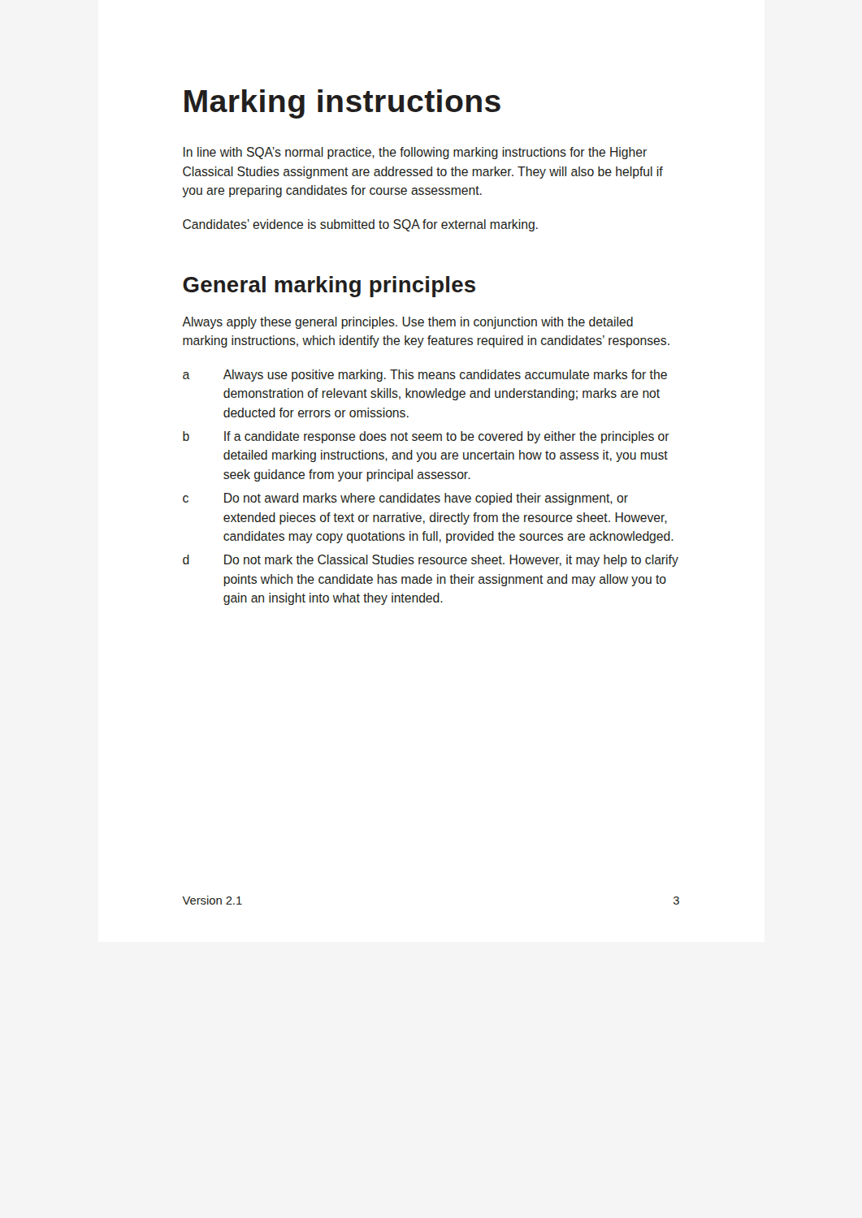Marking instructions
In line with SQA’s normal practice, the following marking instructions for the Higher Classical Studies assignment are addressed to the marker. They will also be helpful if you are preparing candidates for course assessment.
Candidates’ evidence is submitted to SQA for external marking.
General marking principles
Always apply these general principles. Use them in conjunction with the detailed marking instructions, which identify the key features required in candidates’ responses.
aAlways use positive marking. This means candidates accumulate marks for the demonstration of relevant skills, knowledge and understanding; marks are not deducted for errors or omissions.
bIf a candidate response does not seem to be covered by either the principles or detailed marking instructions, and you are uncertain how to assess it, you must seek guidance from your principal assessor.
cDo not award marks where candidates have copied their assignment, or extended pieces of text or narrative, directly from the resource sheet. However, candidates may copy quotations in full, provided the sources are acknowledged.
dDo not mark the Classical Studies resource sheet. However, it may help to clarify points which the candidate has made in their assignment and may allow you to gain an insight into what they intended.
Version 2.1 3